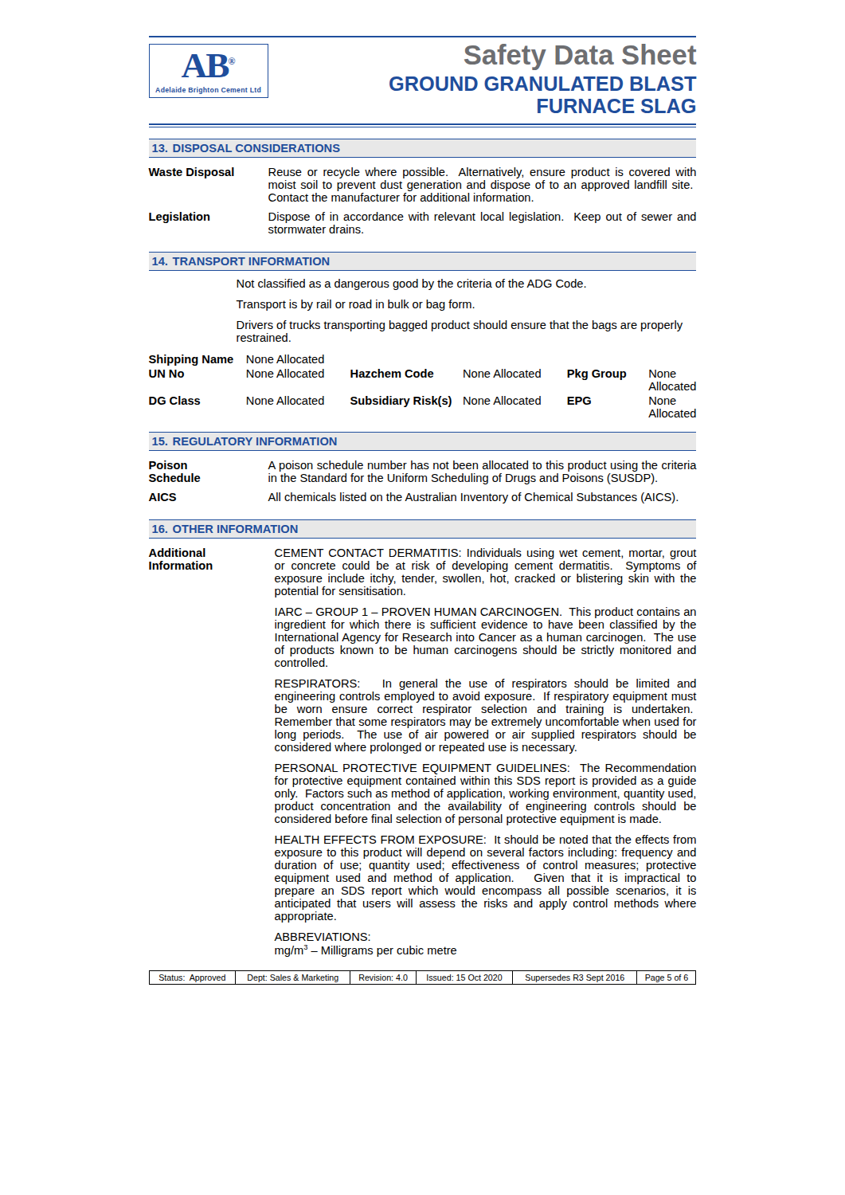AB®
Adelaide Brighton Cement Ltd
Safety Data Sheet
GROUND GRANULATED BLAST FURNACE SLAG
13. DISPOSAL CONSIDERATIONS
| Waste Disposal | Reuse or recycle where possible. Alternatively, ensure product is covered with moist soil to prevent dust generation and dispose of to an approved landfill site. Contact the manufacturer for additional information. |
| Legislation | Dispose of in accordance with relevant local legislation. Keep out of sewer and stormwater drains. |
14. TRANSPORT INFORMATION
Not classified as a dangerous good by the criteria of the ADG Code.
Transport is by rail or road in bulk or bag form.
Drivers of trucks transporting bagged product should ensure that the bags are properly restrained.
| Shipping Name | None Allocated | | | | |
| UN No | None Allocated | Hazchem Code | None Allocated | Pkg Group | None Allocated |
| DG Class | None Allocated | Subsidiary Risk(s) | None Allocated | EPG | None Allocated |
15. REGULATORY INFORMATION
| Poison Schedule | A poison schedule number has not been allocated to this product using the criteria in the Standard for the Uniform Scheduling of Drugs and Poisons (SUSDP). |
| AICS | All chemicals listed on the Australian Inventory of Chemical Substances (AICS). |
16. OTHER INFORMATION
| Additional Information | CEMENT CONTACT DERMATITIS: Individuals using wet cement, mortar, grout or concrete could be at risk of developing cement dermatitis. Symptoms of exposure include itchy, tender, swollen, hot, cracked or blistering skin with the potential for sensitisation. IARC – GROUP 1 – PROVEN HUMAN CARCINOGEN. This product contains an ingredient for which there is sufficient evidence to have been classified by the International Agency for Research into Cancer as a human carcinogen. The use of products known to be human carcinogens should be strictly monitored and controlled. RESPIRATORS: In general the use of respirators should be limited and engineering controls employed to avoid exposure. If respiratory equipment must be worn ensure correct respirator selection and training is undertaken. Remember that some respirators may be extremely uncomfortable when used for long periods. The use of air powered or air supplied respirators should be considered where prolonged or repeated use is necessary. PERSONAL PROTECTIVE EQUIPMENT GUIDELINES: The Recommendation for protective equipment contained within this SDS report is provided as a guide only. Factors such as method of application, working environment, quantity used, product concentration and the availability of engineering controls should be considered before final selection of personal protective equipment is made. HEALTH EFFECTS FROM EXPOSURE: It should be noted that the effects from exposure to this product will depend on several factors including: frequency and duration of use; quantity used; effectiveness of control measures; protective equipment used and method of application. Given that it is impractical to prepare an SDS report which would encompass all possible scenarios, it is anticipated that users will assess the risks and apply control methods where appropriate. ABBREVIATIONS: mg/m 3 – Milligrams per cubic metre |
| Status: Approved | Dept: Sales & Marketing | Revision: 4.0 | Issued: 15 Oct 2020 | Supersedes R3 Sept 2016 | Page 5 of 6 |